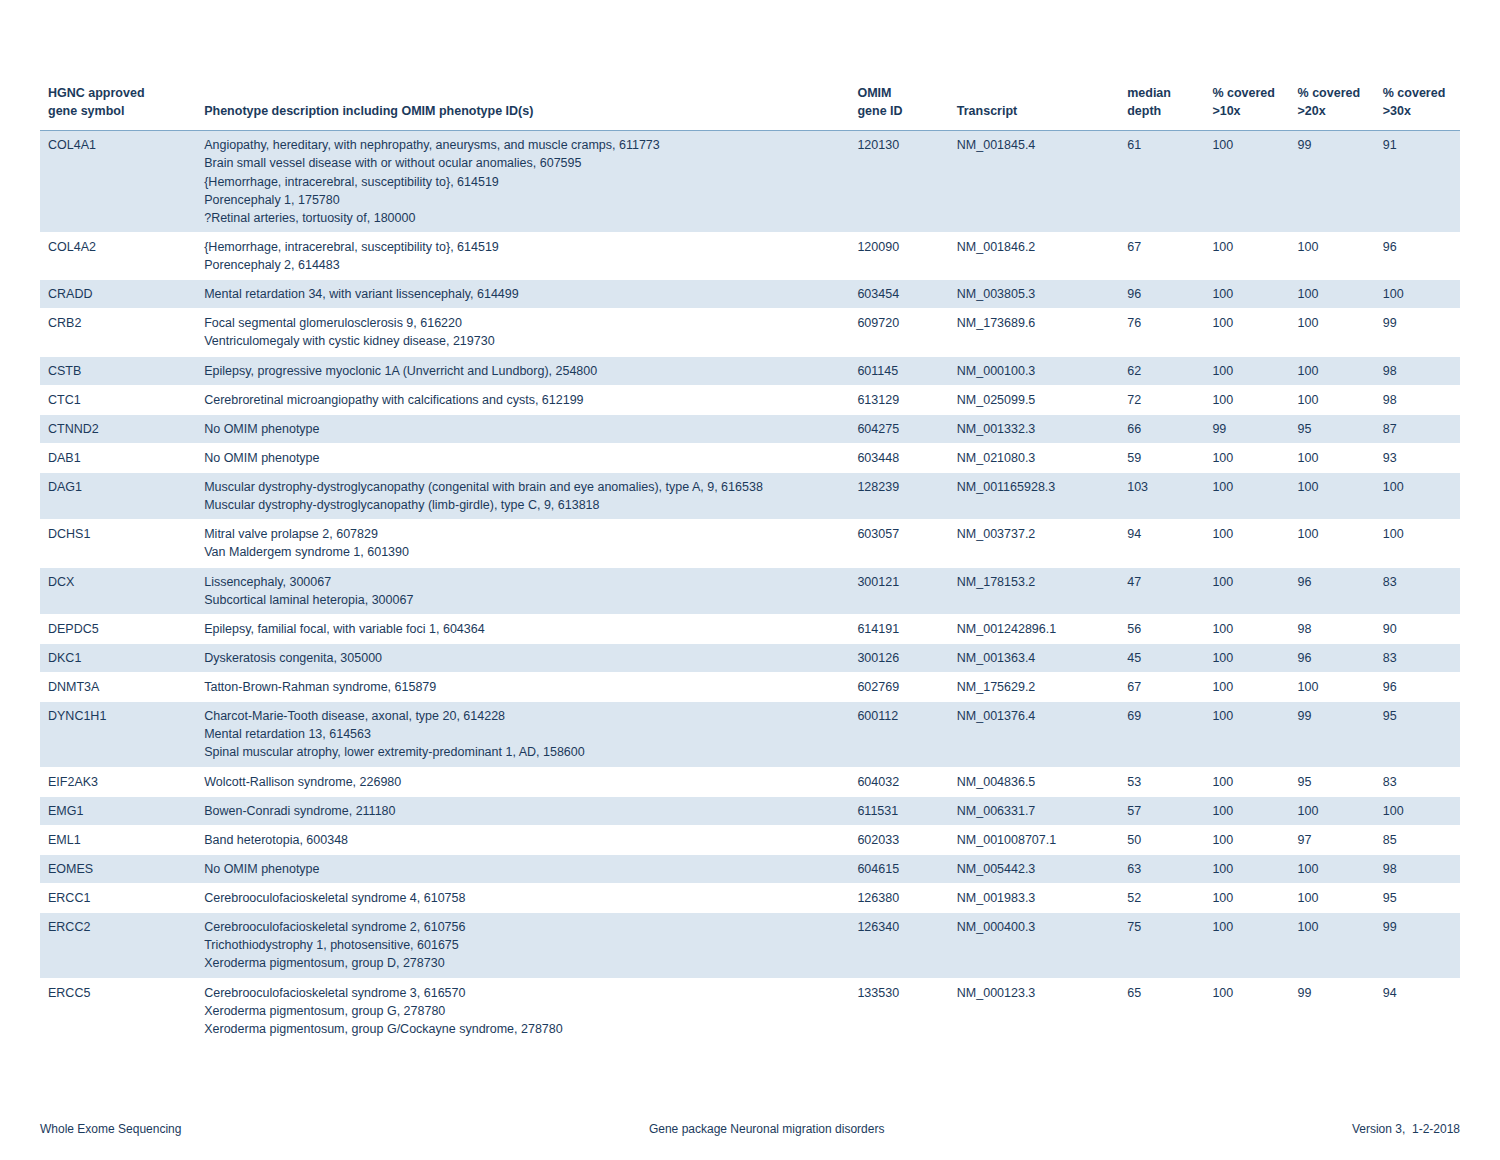| HGNC approved gene symbol | Phenotype description including OMIM phenotype ID(s) | OMIM gene ID | Transcript | median depth | % covered >10x | % covered >20x | % covered >30x |
| --- | --- | --- | --- | --- | --- | --- | --- |
| COL4A1 | Angiopathy, hereditary, with nephropathy, aneurysms, and muscle cramps, 611773 Brain small vessel disease with or without ocular anomalies, 607595 {Hemorrhage, intracerebral, susceptibility to}, 614519 Porencephaly 1, 175780 ?Retinal arteries, tortuosity of, 180000 | 120130 | NM_001845.4 | 61 | 100 | 99 | 91 |
| COL4A2 | {Hemorrhage, intracerebral, susceptibility to}, 614519 Porencephaly 2, 614483 | 120090 | NM_001846.2 | 67 | 100 | 100 | 96 |
| CRADD | Mental retardation 34, with variant lissencephaly, 614499 | 603454 | NM_003805.3 | 96 | 100 | 100 | 100 |
| CRB2 | Focal segmental glomerulosclerosis 9, 616220 Ventriculomegaly with cystic kidney disease, 219730 | 609720 | NM_173689.6 | 76 | 100 | 100 | 99 |
| CSTB | Epilepsy, progressive myoclonic 1A (Unverricht and Lundborg), 254800 | 601145 | NM_000100.3 | 62 | 100 | 100 | 98 |
| CTC1 | Cerebroretinal microangiopathy with calcifications and cysts, 612199 | 613129 | NM_025099.5 | 72 | 100 | 100 | 98 |
| CTNND2 | No OMIM phenotype | 604275 | NM_001332.3 | 66 | 99 | 95 | 87 |
| DAB1 | No OMIM phenotype | 603448 | NM_021080.3 | 59 | 100 | 100 | 93 |
| DAG1 | Muscular dystrophy-dystroglycanopathy (congenital with brain and eye anomalies), type A, 9, 616538 Muscular dystrophy-dystroglycanopathy (limb-girdle), type C, 9, 613818 | 128239 | NM_001165928.3 | 103 | 100 | 100 | 100 |
| DCHS1 | Mitral valve prolapse 2, 607829 Van Maldergem syndrome 1, 601390 | 603057 | NM_003737.2 | 94 | 100 | 100 | 100 |
| DCX | Lissencephaly, 300067 Subcortical laminal heteropia, 300067 | 300121 | NM_178153.2 | 47 | 100 | 96 | 83 |
| DEPDC5 | Epilepsy, familial focal, with variable foci 1, 604364 | 614191 | NM_001242896.1 | 56 | 100 | 98 | 90 |
| DKC1 | Dyskeratosis congenita, 305000 | 300126 | NM_001363.4 | 45 | 100 | 96 | 83 |
| DNMT3A | Tatton-Brown-Rahman syndrome, 615879 | 602769 | NM_175629.2 | 67 | 100 | 100 | 96 |
| DYNC1H1 | Charcot-Marie-Tooth disease, axonal, type 20, 614228 Mental retardation 13, 614563 Spinal muscular atrophy, lower extremity-predominant 1, AD, 158600 | 600112 | NM_001376.4 | 69 | 100 | 99 | 95 |
| EIF2AK3 | Wolcott-Rallison syndrome, 226980 | 604032 | NM_004836.5 | 53 | 100 | 95 | 83 |
| EMG1 | Bowen-Conradi syndrome, 211180 | 611531 | NM_006331.7 | 57 | 100 | 100 | 100 |
| EML1 | Band heterotopia, 600348 | 602033 | NM_001008707.1 | 50 | 100 | 97 | 85 |
| EOMES | No OMIM phenotype | 604615 | NM_005442.3 | 63 | 100 | 100 | 98 |
| ERCC1 | Cerebrooculofacioskeletal syndrome 4, 610758 | 126380 | NM_001983.3 | 52 | 100 | 100 | 95 |
| ERCC2 | Cerebrooculofacioskeletal syndrome 2, 610756 Trichothiodystrophy 1, photosensitive, 601675 Xeroderma pigmentosum, group D, 278730 | 126340 | NM_000400.3 | 75 | 100 | 100 | 99 |
| ERCC5 | Cerebrooculofacioskeletal syndrome 3, 616570 Xeroderma pigmentosum, group G, 278780 Xeroderma pigmentosum, group G/Cockayne syndrome, 278780 | 133530 | NM_000123.3 | 65 | 100 | 99 | 94 |
Whole Exome Sequencing Gene package Neuronal migration disorders Version 3, 1-2-2018